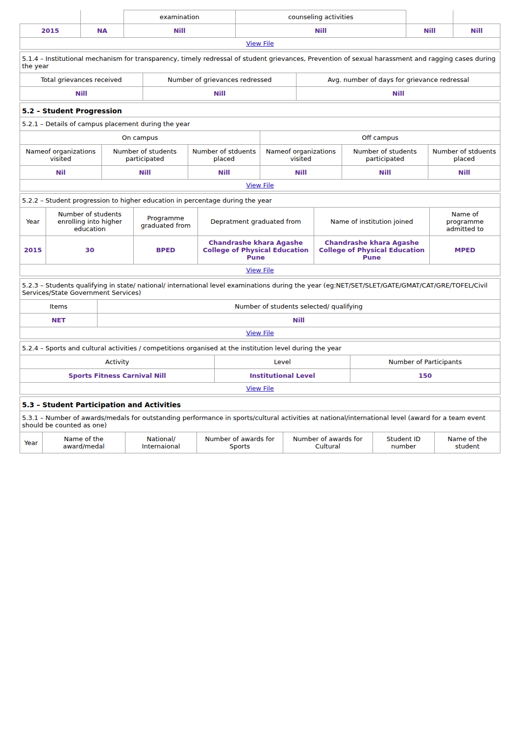| | | examination | counseling activities | | |
| 2015 | NA | Nill | Nill | Nill | Nill |
| View File |
| 5.1.4 – Institutional mechanism for transparency, timely redressal of student grievances, Prevention of sexual harassment and ragging cases during the year |
| Total grievances received | Number of grievances redressed | Avg. number of days for grievance redressal |
| Nill | Nill | Nill |
| 5.2 – Student Progression |
| 5.2.1 – Details of campus placement during the year |
| On campus | Off campus |
| Nameof organizations visited | Number of students participated | Number of stduents placed | Nameof organizations visited | Number of students participated | Number of stduents placed |
| Nil | Nill | Nill | Nill | Nill | Nill |
| View File |
| 5.2.2 – Student progression to higher education in percentage during the year |
| Year | Number of students enrolling into higher education | Programme graduated from | Depratment graduated from | Name of institution joined | Name of programme admitted to |
| 2015 | 30 | BPED | Chandrashe khara Agashe College of Physical Education Pune | Chandrashe khara Agashe College of Physical Education Pune | MPED |
| View File |
| 5.2.3 – Students qualifying in state/ national/ international level examinations during the year (eg:NET/SET/SLET/GATE/GMAT/CAT/GRE/TOFEL/Civil Services/State Government Services) |
| Items | Number of students selected/ qualifying |
| NET | Nill |
| View File |
| 5.2.4 – Sports and cultural activities / competitions organised at the institution level during the year |
| Activity | Level | Number of Participants |
| Sports Fitness Carnival Nill | Institutional Level | 150 |
| View File |
| 5.3 – Student Participation and Activities |
| 5.3.1 – Number of awards/medals for outstanding performance in sports/cultural activities at national/international level (award for a team event should be counted as one) |
| Year | Name of the award/medal | National/ Internaional | Number of awards for Sports | Number of awards for Cultural | Student ID number | Name of the student |